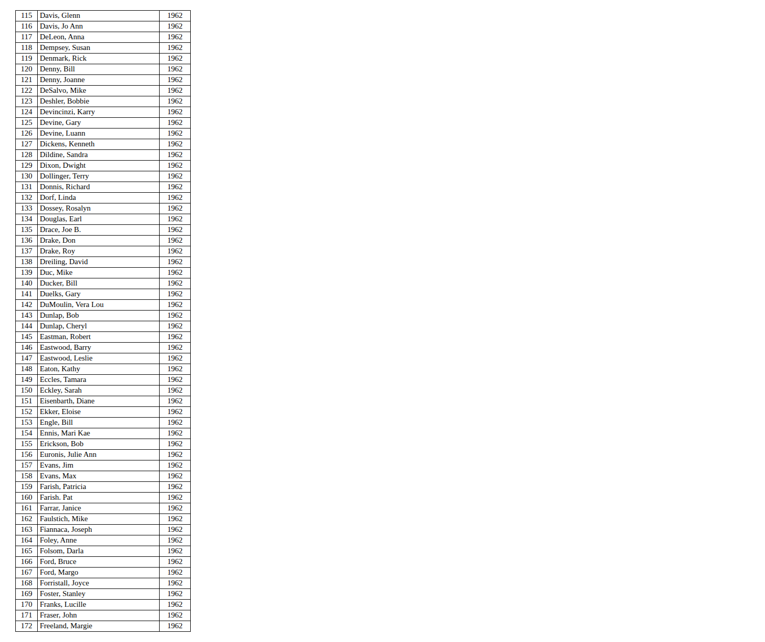| 115 | Davis, Glenn | 1962 |
| 116 | Davis, Jo Ann | 1962 |
| 117 | DeLeon, Anna | 1962 |
| 118 | Dempsey, Susan | 1962 |
| 119 | Denmark, Rick | 1962 |
| 120 | Denny, Bill | 1962 |
| 121 | Denny, Joanne | 1962 |
| 122 | DeSalvo, Mike | 1962 |
| 123 | Deshler, Bobbie | 1962 |
| 124 | Devincinzi, Karry | 1962 |
| 125 | Devine, Gary | 1962 |
| 126 | Devine, Luann | 1962 |
| 127 | Dickens, Kenneth | 1962 |
| 128 | Dildine, Sandra | 1962 |
| 129 | Dixon, Dwight | 1962 |
| 130 | Dollinger, Terry | 1962 |
| 131 | Donnis, Richard | 1962 |
| 132 | Dorf, Linda | 1962 |
| 133 | Dossey, Rosalyn | 1962 |
| 134 | Douglas, Earl | 1962 |
| 135 | Drace, Joe B. | 1962 |
| 136 | Drake, Don | 1962 |
| 137 | Drake, Roy | 1962 |
| 138 | Dreiling, David | 1962 |
| 139 | Duc, Mike | 1962 |
| 140 | Ducker, Bill | 1962 |
| 141 | Duelks, Gary | 1962 |
| 142 | DuMoulin, Vera Lou | 1962 |
| 143 | Dunlap, Bob | 1962 |
| 144 | Dunlap, Cheryl | 1962 |
| 145 | Eastman, Robert | 1962 |
| 146 | Eastwood, Barry | 1962 |
| 147 | Eastwood, Leslie | 1962 |
| 148 | Eaton, Kathy | 1962 |
| 149 | Eccles, Tamara | 1962 |
| 150 | Eckley, Sarah | 1962 |
| 151 | Eisenbarth, Diane | 1962 |
| 152 | Ekker, Eloise | 1962 |
| 153 | Engle, Bill | 1962 |
| 154 | Ennis, Mari Kae | 1962 |
| 155 | Erickson, Bob | 1962 |
| 156 | Euronis, Julie Ann | 1962 |
| 157 | Evans, Jim | 1962 |
| 158 | Evans, Max | 1962 |
| 159 | Farish, Patricia | 1962 |
| 160 | Farish. Pat | 1962 |
| 161 | Farrar, Janice | 1962 |
| 162 | Faulstich, Mike | 1962 |
| 163 | Fiannaca, Joseph | 1962 |
| 164 | Foley, Anne | 1962 |
| 165 | Folsom, Darla | 1962 |
| 166 | Ford, Bruce | 1962 |
| 167 | Ford, Margo | 1962 |
| 168 | Forristall, Joyce | 1962 |
| 169 | Foster, Stanley | 1962 |
| 170 | Franks, Lucille | 1962 |
| 171 | Fraser, John | 1962 |
| 172 | Freeland, Margie | 1962 |